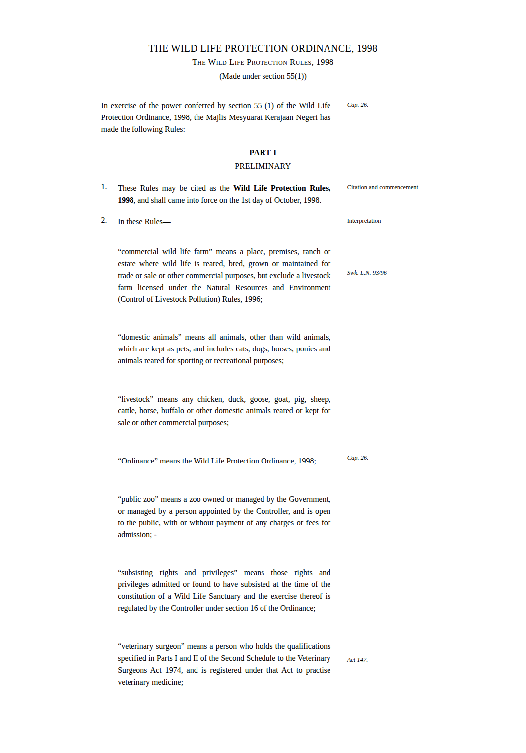THE WILD LIFE PROTECTION ORDINANCE, 1998
The Wild Life Protection Rules, 1998
(Made under section 55(1))
In exercise of the power conferred by section 55 (1) of the Wild Life Protection Ordinance, 1998, the Majlis Mesyuarat Kerajaan Negeri has made the following Rules:
Cap. 26.
PART I
PRELIMINARY
1.
These Rules may be cited as the Wild Life Protection Rules, 1998, and shall came into force on the 1st day of October, 1998.
Citation and commencement
2.
In these Rules—
Interpretation
“commercial wild life farm” means a place, premises, ranch or estate where wild life is reared, bred, grown or maintained for trade or sale or other commercial purposes, but exclude a livestock farm licensed under the Natural Resources and Environment (Control of Livestock Pollution) Rules, 1996;
Swk. L.N. 93/96
“domestic animals” means all animals, other than wild animals, which are kept as pets, and includes cats, dogs, horses, ponies and animals reared for sporting or recreational purposes;
“livestock” means any chicken, duck, goose, goat, pig, sheep, cattle, horse, buffalo or other domestic animals reared or kept for sale or other commercial purposes;
“Ordinance” means the Wild Life Protection Ordinance, 1998;
Cap. 26.
“public zoo” means a zoo owned or managed by the Government, or managed by a person appointed by the Controller, and is open to the public, with or without payment of any charges or fees for admission; -
“subsisting rights and privileges” means those rights and privileges admitted or found to have subsisted at the time of the constitution of a Wild Life Sanctuary and the exercise thereof is regulated by the Controller under section 16 of the Ordinance;
“veterinary surgeon” means a person who holds the qualifications specified in Parts I and II of the Second Schedule to the Veterinary Surgeons Act 1974, and is registered under that Act to practise veterinary medicine;
Act 147.